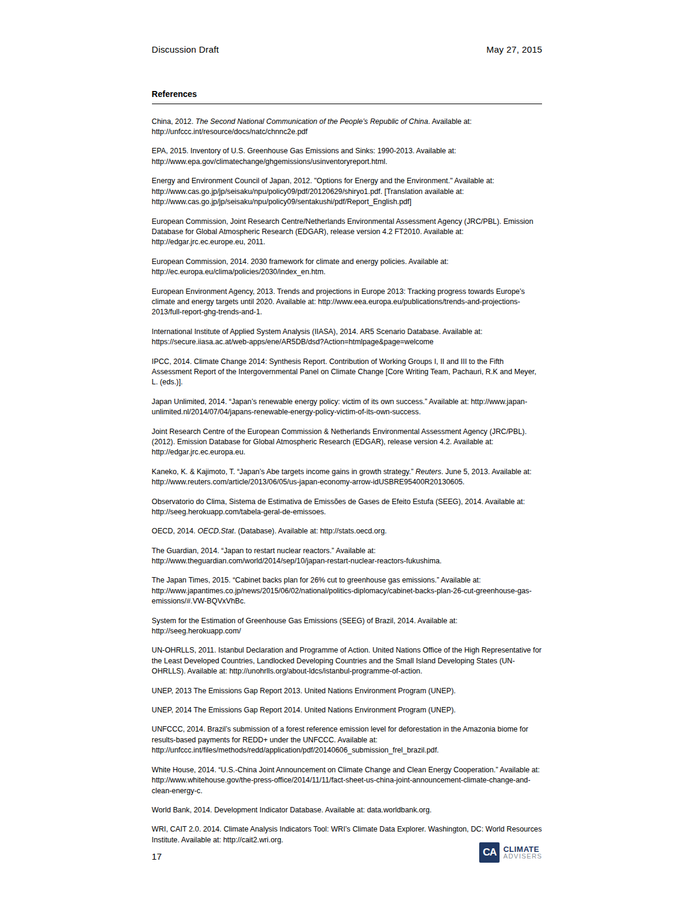Discussion Draft
May 27, 2015
References
China, 2012. The Second National Communication of the People’s Republic of China. Available at: http://unfccc.int/resource/docs/natc/chnnc2e.pdf
EPA, 2015. Inventory of U.S. Greenhouse Gas Emissions and Sinks: 1990-2013. Available at: http://www.epa.gov/climatechange/ghgemissions/usinventoryreport.html.
Energy and Environment Council of Japan, 2012. "Options for Energy and the Environment." Available at: http://www.cas.go.jp/jp/seisaku/npu/policy09/pdf/20120629/shiryo1.pdf. [Translation available at: http://www.cas.go.jp/jp/seisaku/npu/policy09/sentakushi/pdf/Report_English.pdf]
European Commission, Joint Research Centre/Netherlands Environmental Assessment Agency (JRC/PBL). Emission Database for Global Atmospheric Research (EDGAR), release version 4.2 FT2010. Available at: http://edgar.jrc.ec.europe.eu, 2011.
European Commission, 2014. 2030 framework for climate and energy policies. Available at: http://ec.europa.eu/clima/policies/2030/index_en.htm.
European Environment Agency, 2013. Trends and projections in Europe 2013: Tracking progress towards Europe’s climate and energy targets until 2020. Available at: http://www.eea.europa.eu/publications/trends-and-projections-2013/full-report-ghg-trends-and-1.
International Institute of Applied System Analysis (IIASA), 2014. AR5 Scenario Database. Available at: https://secure.iiasa.ac.at/web-apps/ene/AR5DB/dsd?Action=htmlpage&page=welcome
IPCC, 2014. Climate Change 2014: Synthesis Report. Contribution of Working Groups I, II and III to the Fifth Assessment Report of the Intergovernmental Panel on Climate Change [Core Writing Team, Pachauri, R.K and Meyer, L. (eds.)].
Japan Unlimited, 2014. “Japan’s renewable energy policy: victim of its own success.” Available at: http://www.japan-unlimited.nl/2014/07/04/japans-renewable-energy-policy-victim-of-its-own-success.
Joint Research Centre of the European Commission & Netherlands Environmental Assessment Agency (JRC/PBL). (2012). Emission Database for Global Atmospheric Research (EDGAR), release version 4.2. Available at: http://edgar.jrc.ec.europa.eu.
Kaneko, K. & Kajimoto, T. “Japan’s Abe targets income gains in growth strategy.” Reuters. June 5, 2013. Available at: http://www.reuters.com/article/2013/06/05/us-japan-economy-arrow-idUSBRE95400R20130605.
Observatorio do Clima, Sistema de Estimativa de Emissões de Gases de Efeito Estufa (SEEG), 2014. Available at: http://seeg.herokuapp.com/tabela-geral-de-emissoes.
OECD, 2014. OECD.Stat. (Database). Available at: http://stats.oecd.org.
The Guardian, 2014. “Japan to restart nuclear reactors.” Available at: http://www.theguardian.com/world/2014/sep/10/japan-restart-nuclear-reactors-fukushima.
The Japan Times, 2015. “Cabinet backs plan for 26% cut to greenhouse gas emissions.” Available at: http://www.japantimes.co.jp/news/2015/06/02/national/politics-diplomacy/cabinet-backs-plan-26-cut-greenhouse-gas-emissions/#.VW-BQVxVhBc.
System for the Estimation of Greenhouse Gas Emissions (SEEG) of Brazil, 2014. Available at: http://seeg.herokuapp.com/
UN-OHRLLS, 2011. Istanbul Declaration and Programme of Action. United Nations Office of the High Representative for the Least Developed Countries, Landlocked Developing Countries and the Small Island Developing States (UN-OHRLLS). Available at: http://unohrlls.org/about-ldcs/istanbul-programme-of-action.
UNEP, 2013 The Emissions Gap Report 2013. United Nations Environment Program (UNEP).
UNEP, 2014 The Emissions Gap Report 2014. United Nations Environment Program (UNEP).
UNFCCC, 2014. Brazil’s submission of a forest reference emission level for deforestation in the Amazonia biome for results-based payments for REDD+ under the UNFCCC. Available at: http://unfccc.int/files/methods/redd/application/pdf/20140606_submission_frel_brazil.pdf.
White House, 2014. “U.S.-China Joint Announcement on Climate Change and Clean Energy Cooperation.” Available at: http://www.whitehouse.gov/the-press-office/2014/11/11/fact-sheet-us-china-joint-announcement-climate-change-and-clean-energy-c.
World Bank, 2014. Development Indicator Database. Available at: data.worldbank.org.
WRI, CAIT 2.0. 2014. Climate Analysis Indicators Tool: WRI’s Climate Data Explorer. Washington, DC: World Resources Institute. Available at: http://cait2.wri.org.
17
CA
CLIMATE ADVISERS